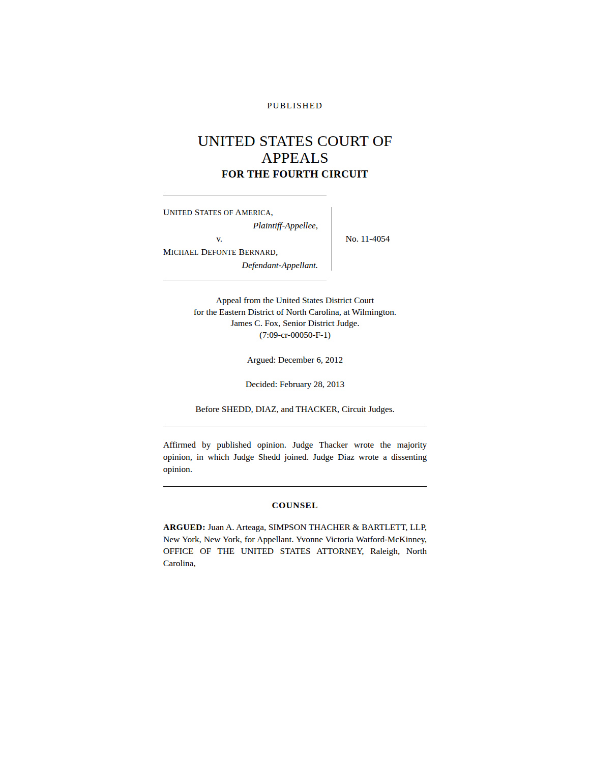PUBLISHED
UNITED STATES COURT OF APPEALSFOR THE FOURTH CIRCUIT
| U NITED S TATES OF A MERICA , Plaintiff-Appellee, v. M ICHAEL D EFONTE B ERNARD , Defendant-Appellant. | | No. 11-4054 |
Appeal from the United States District Court
for the Eastern District of North Carolina, at Wilmington.
James C. Fox, Senior District Judge.
(7:09-cr-00050-F-1)
Argued: December 6, 2012
Decided: February 28, 2013
Before SHEDD, DIAZ, and THACKER, Circuit Judges.
Affirmed by published opinion. Judge Thacker wrote the majority opinion, in which Judge Shedd joined. Judge Diaz wrote a dissenting opinion.
COUNSEL
ARGUED: Juan A. Arteaga, SIMPSON THACHER & BARTLETT, LLP, New York, New York, for Appellant. Yvonne Victoria Watford-McKinney, OFFICE OF THE UNITED STATES ATTORNEY, Raleigh, North Carolina,